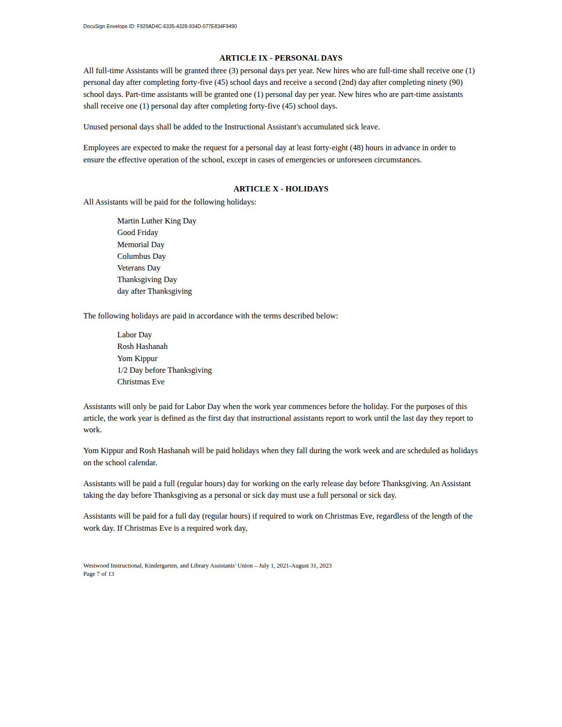DocuSign Envelope ID: F929AD4C-6335-4328-934D-077E834F9490
ARTICLE IX - PERSONAL DAYS
All full-time Assistants will be granted three (3) personal days per year. New hires who are full-time shall receive one (1) personal day after completing forty-five (45) school days and receive a second (2nd) day after completing ninety (90) school days. Part-time assistants will be granted one (1) personal day per year. New hires who are part-time assistants shall receive one (1) personal day after completing forty-five (45) school days.
Unused personal days shall be added to the Instructional Assistant's accumulated sick leave.
Employees are expected to make the request for a personal day at least forty-eight (48) hours in advance in order to ensure the effective operation of the school, except in cases of emergencies or unforeseen circumstances.
ARTICLE X - HOLIDAYS
All Assistants will be paid for the following holidays:
Martin Luther King Day
Good Friday
Memorial Day
Columbus Day
Veterans Day
Thanksgiving Day
day after Thanksgiving
The following holidays are paid in accordance with the terms described below:
Labor Day
Rosh Hashanah
Yom Kippur
1/2 Day before Thanksgiving
Christmas Eve
Assistants will only be paid for Labor Day when the work year commences before the holiday. For the purposes of this article, the work year is defined as the first day that instructional assistants report to work until the last day they report to work.
Yom Kippur and Rosh Hashanah will be paid holidays when they fall during the work week and are scheduled as holidays on the school calendar.
Assistants will be paid a full (regular hours) day for working on the early release day before Thanksgiving. An Assistant taking the day before Thanksgiving as a personal or sick day must use a full personal or sick day.
Assistants will be paid for a full day (regular hours) if required to work on Christmas Eve, regardless of the length of the work day. If Christmas Eve is a required work day,
Westwood Instructional, Kindergarten, and Library Assistants' Union – July 1, 2021-August 31, 2023
Page 7 of 13